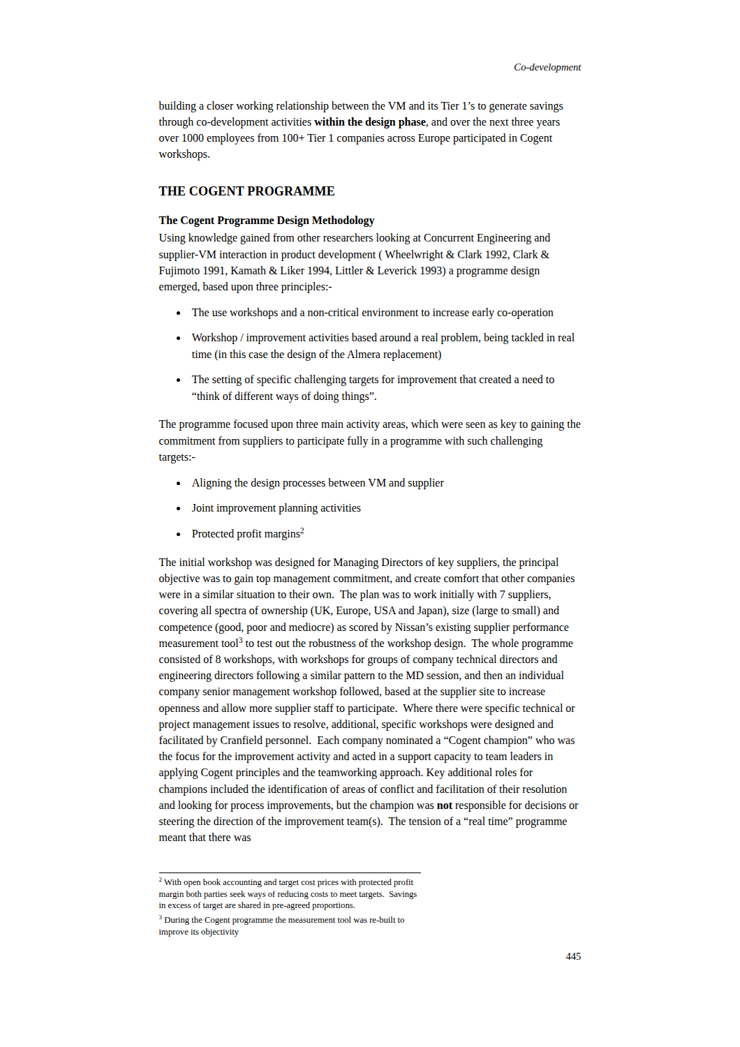Co-development
building a closer working relationship between the VM and its Tier 1’s to generate savings through co-development activities within the design phase, and over the next three years over 1000 employees from 100+ Tier 1 companies across Europe participated in Cogent workshops.
The Cogent Programme
The Cogent Programme Design Methodology
Using knowledge gained from other researchers looking at Concurrent Engineering and supplier-VM interaction in product development ( Wheelwright & Clark 1992, Clark & Fujimoto 1991, Kamath & Liker 1994, Littler & Leverick 1993) a programme design emerged, based upon three principles:-
The use workshops and a non-critical environment to increase early co-operation
Workshop / improvement activities based around a real problem, being tackled in real time (in this case the design of the Almera replacement)
The setting of specific challenging targets for improvement that created a need to “think of different ways of doing things”.
The programme focused upon three main activity areas, which were seen as key to gaining the commitment from suppliers to participate fully in a programme with such challenging targets:-
Aligning the design processes between VM and supplier
Joint improvement planning activities
Protected profit margins2
The initial workshop was designed for Managing Directors of key suppliers, the principal objective was to gain top management commitment, and create comfort that other companies were in a similar situation to their own. The plan was to work initially with 7 suppliers, covering all spectra of ownership (UK, Europe, USA and Japan), size (large to small) and competence (good, poor and mediocre) as scored by Nissan’s existing supplier performance measurement tool3 to test out the robustness of the workshop design. The whole programme consisted of 8 workshops, with workshops for groups of company technical directors and engineering directors following a similar pattern to the MD session, and then an individual company senior management workshop followed, based at the supplier site to increase openness and allow more supplier staff to participate. Where there were specific technical or project management issues to resolve, additional, specific workshops were designed and facilitated by Cranfield personnel. Each company nominated a “Cogent champion” who was the focus for the improvement activity and acted in a support capacity to team leaders in applying Cogent principles and the teamworking approach. Key additional roles for champions included the identification of areas of conflict and facilitation of their resolution and looking for process improvements, but the champion was not responsible for decisions or steering the direction of the improvement team(s). The tension of a “real time” programme meant that there was
2 With open book accounting and target cost prices with protected profit margin both parties seek ways of reducing costs to meet targets. Savings in excess of target are shared in pre-agreed proportions.
3 During the Cogent programme the measurement tool was re-built to improve its objectivity
445